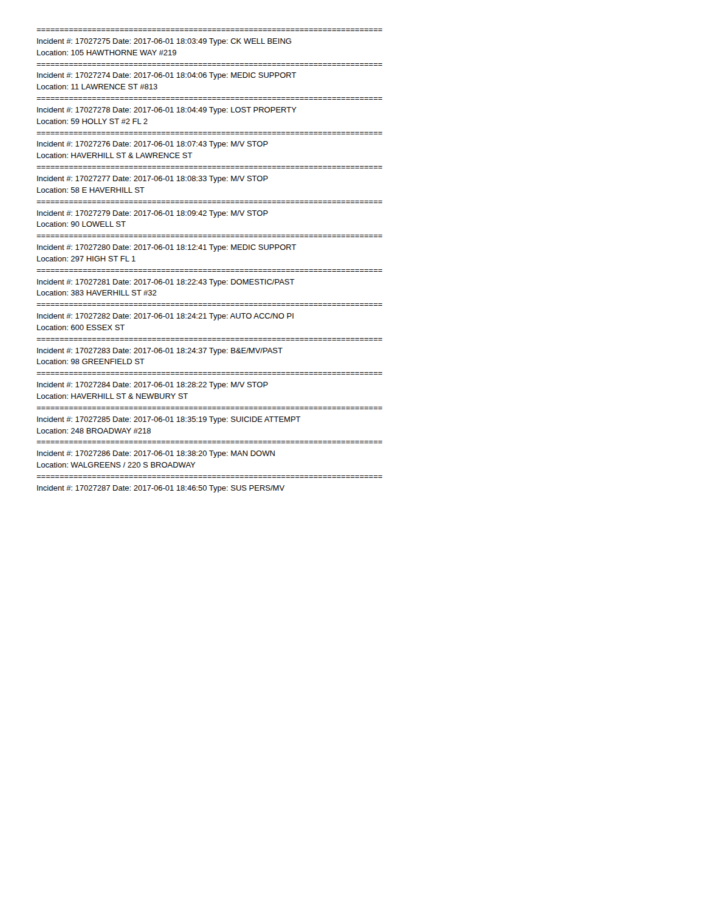===========================================================================
Incident #: 17027275 Date: 2017-06-01 18:03:49 Type: CK WELL BEING
Location: 105 HAWTHORNE WAY #219
===========================================================================
Incident #: 17027274 Date: 2017-06-01 18:04:06 Type: MEDIC SUPPORT
Location: 11 LAWRENCE ST #813
===========================================================================
Incident #: 17027278 Date: 2017-06-01 18:04:49 Type: LOST PROPERTY
Location: 59 HOLLY ST #2 FL 2
===========================================================================
Incident #: 17027276 Date: 2017-06-01 18:07:43 Type: M/V STOP
Location: HAVERHILL ST & LAWRENCE ST
===========================================================================
Incident #: 17027277 Date: 2017-06-01 18:08:33 Type: M/V STOP
Location: 58 E HAVERHILL ST
===========================================================================
Incident #: 17027279 Date: 2017-06-01 18:09:42 Type: M/V STOP
Location: 90 LOWELL ST
===========================================================================
Incident #: 17027280 Date: 2017-06-01 18:12:41 Type: MEDIC SUPPORT
Location: 297 HIGH ST FL 1
===========================================================================
Incident #: 17027281 Date: 2017-06-01 18:22:43 Type: DOMESTIC/PAST
Location: 383 HAVERHILL ST #32
===========================================================================
Incident #: 17027282 Date: 2017-06-01 18:24:21 Type: AUTO ACC/NO PI
Location: 600 ESSEX ST
===========================================================================
Incident #: 17027283 Date: 2017-06-01 18:24:37 Type: B&E/MV/PAST
Location: 98 GREENFIELD ST
===========================================================================
Incident #: 17027284 Date: 2017-06-01 18:28:22 Type: M/V STOP
Location: HAVERHILL ST & NEWBURY ST
===========================================================================
Incident #: 17027285 Date: 2017-06-01 18:35:19 Type: SUICIDE ATTEMPT
Location: 248 BROADWAY #218
===========================================================================
Incident #: 17027286 Date: 2017-06-01 18:38:20 Type: MAN DOWN
Location: WALGREENS / 220 S BROADWAY
===========================================================================
Incident #: 17027287 Date: 2017-06-01 18:46:50 Type: SUS PERS/MV